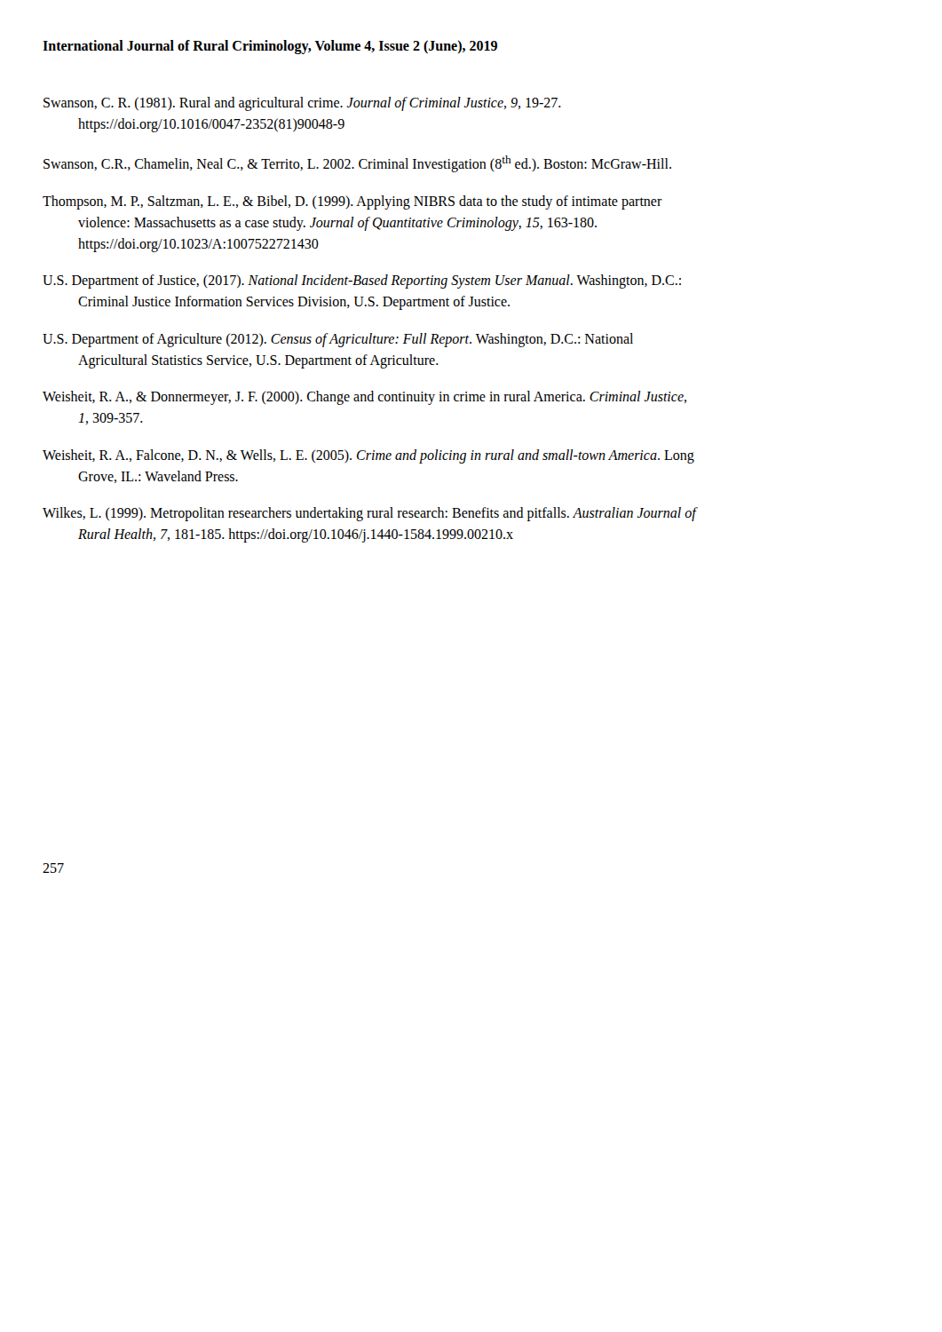International Journal of Rural Criminology, Volume 4, Issue 2 (June), 2019
Swanson, C. R. (1981). Rural and agricultural crime. Journal of Criminal Justice, 9, 19-27. https://doi.org/10.1016/0047-2352(81)90048-9
Swanson, C.R., Chamelin, Neal C., & Territo, L. 2002. Criminal Investigation (8th ed.). Boston: McGraw-Hill.
Thompson, M. P., Saltzman, L. E., & Bibel, D. (1999). Applying NIBRS data to the study of intimate partner violence: Massachusetts as a case study. Journal of Quantitative Criminology, 15, 163-180. https://doi.org/10.1023/A:1007522721430
U.S. Department of Justice, (2017). National Incident-Based Reporting System User Manual. Washington, D.C.: Criminal Justice Information Services Division, U.S. Department of Justice.
U.S. Department of Agriculture (2012). Census of Agriculture: Full Report. Washington, D.C.: National Agricultural Statistics Service, U.S. Department of Agriculture.
Weisheit, R. A., & Donnermeyer, J. F. (2000). Change and continuity in crime in rural America. Criminal Justice, 1, 309-357.
Weisheit, R. A., Falcone, D. N., & Wells, L. E. (2005). Crime and policing in rural and small-town America. Long Grove, IL.: Waveland Press.
Wilkes, L. (1999). Metropolitan researchers undertaking rural research: Benefits and pitfalls. Australian Journal of Rural Health, 7, 181-185. https://doi.org/10.1046/j.1440-1584.1999.00210.x
257